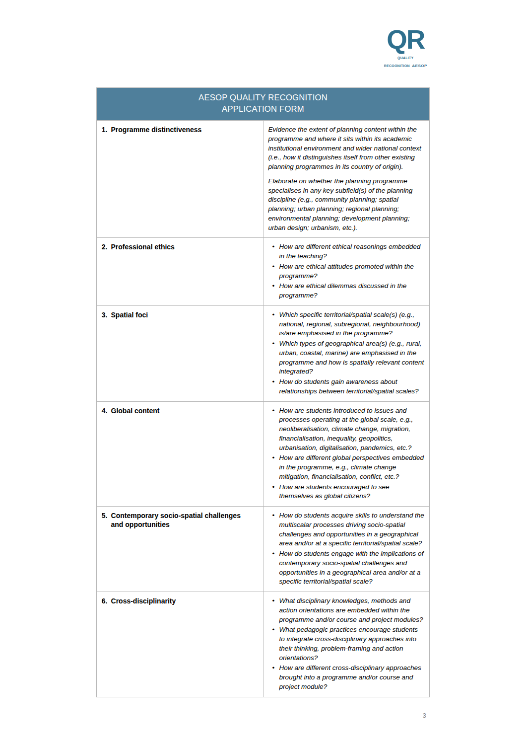QR QUALITY
RECOGNITION AESOP
| AESOP QUALITY RECOGNITION APPLICATION FORM |
| --- |
| 1. Programme distinctiveness | Evidence the extent of planning content within the programme and where it sits within its academic institutional environment and wider national context (i.e., how it distinguishes itself from other existing planning programmes in its country of origin). Elaborate on whether the planning programme specialises in any key subfield(s) of the planning discipline (e.g., community planning; spatial planning; urban planning; regional planning; environmental planning; development planning; urban design; urbanism, etc.). |
| 2. Professional ethics | How are different ethical reasonings embedded in the teaching? How are ethical attitudes promoted within the programme? How are ethical dilemmas discussed in the programme? |
| 3. Spatial foci | Which specific territorial/spatial scale(s) (e.g., national, regional, subregional, neighbourhood) is/are emphasised in the programme? Which types of geographical area(s) (e.g., rural, urban, coastal, marine) are emphasised in the programme and how is spatially relevant content integrated? How do students gain awareness about relationships between territorial/spatial scales? |
| 4. Global content | How are students introduced to issues and processes operating at the global scale, e.g., neoliberalisation, climate change, migration, financialisation, inequality, geopolitics, urbanisation, digitalisation, pandemics, etc.? How are different global perspectives embedded in the programme, e.g., climate change mitigation, financialisation, conflict, etc.? How are students encouraged to see themselves as global citizens? |
| 5. Contemporary socio-spatial challenges and opportunities | How do students acquire skills to understand the multiscalar processes driving socio-spatial challenges and opportunities in a geographical area and/or at a specific territorial/spatial scale? How do students engage with the implications of contemporary socio-spatial challenges and opportunities in a geographical area and/or at a specific territorial/spatial scale? |
| 6. Cross-disciplinarity | What disciplinary knowledges, methods and action orientations are embedded within the programme and/or course and project modules? What pedagogic practices encourage students to integrate cross-disciplinary approaches into their thinking, problem-framing and action orientations? How are different cross-disciplinary approaches brought into a programme and/or course and project module? |
3